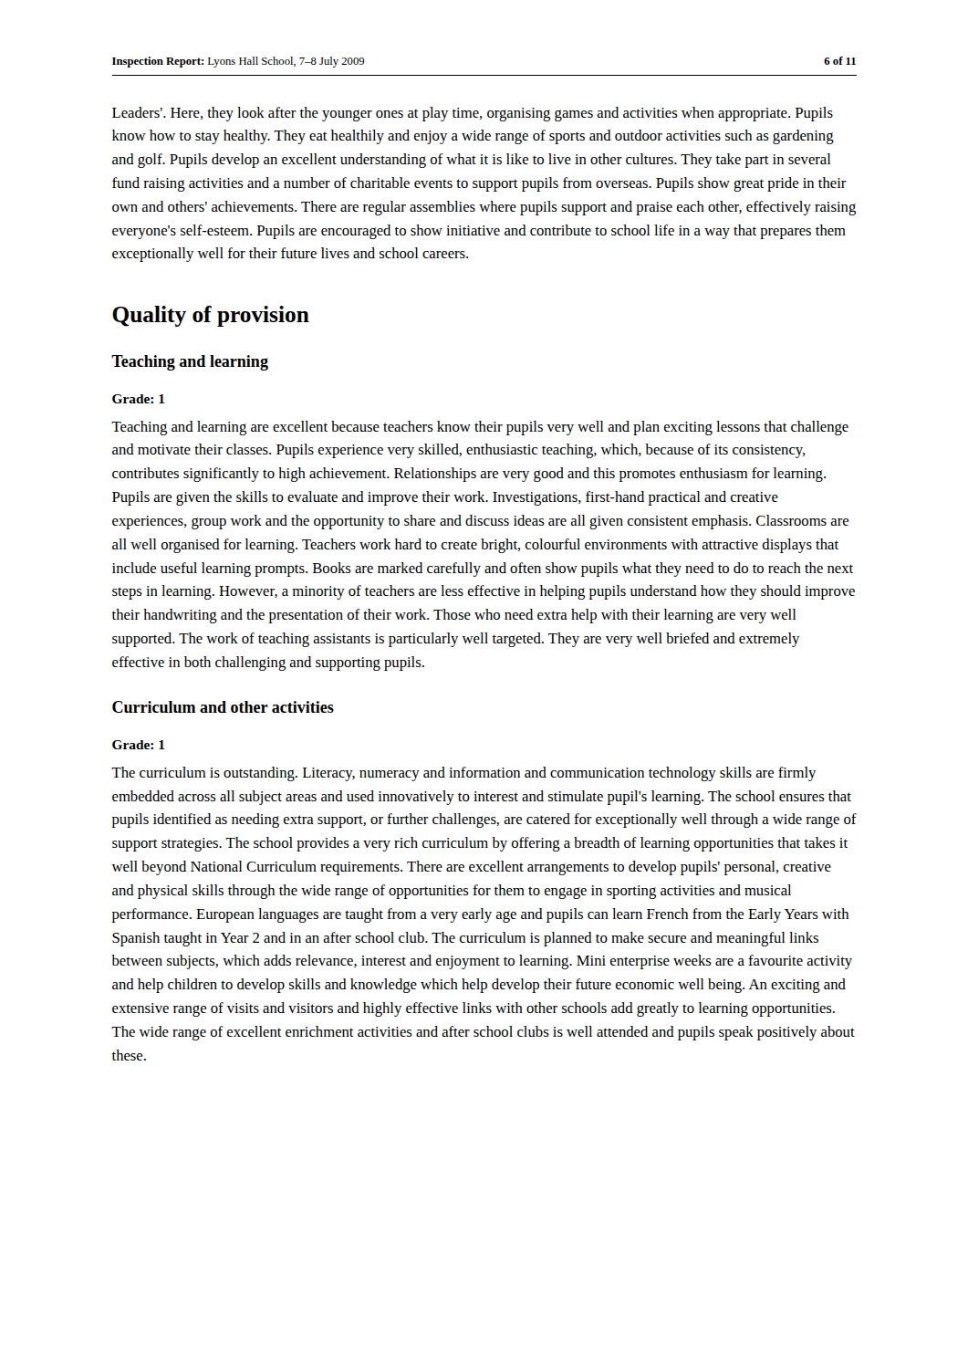Inspection Report: Lyons Hall School, 7–8 July 2009 6 of 11
Leaders'. Here, they look after the younger ones at play time, organising games and activities when appropriate. Pupils know how to stay healthy. They eat healthily and enjoy a wide range of sports and outdoor activities such as gardening and golf. Pupils develop an excellent understanding of what it is like to live in other cultures. They take part in several fund raising activities and a number of charitable events to support pupils from overseas. Pupils show great pride in their own and others' achievements. There are regular assemblies where pupils support and praise each other, effectively raising everyone's self-esteem. Pupils are encouraged to show initiative and contribute to school life in a way that prepares them exceptionally well for their future lives and school careers.
Quality of provision
Teaching and learning
Grade: 1
Teaching and learning are excellent because teachers know their pupils very well and plan exciting lessons that challenge and motivate their classes. Pupils experience very skilled, enthusiastic teaching, which, because of its consistency, contributes significantly to high achievement. Relationships are very good and this promotes enthusiasm for learning. Pupils are given the skills to evaluate and improve their work. Investigations, first-hand practical and creative experiences, group work and the opportunity to share and discuss ideas are all given consistent emphasis. Classrooms are all well organised for learning. Teachers work hard to create bright, colourful environments with attractive displays that include useful learning prompts. Books are marked carefully and often show pupils what they need to do to reach the next steps in learning. However, a minority of teachers are less effective in helping pupils understand how they should improve their handwriting and the presentation of their work. Those who need extra help with their learning are very well supported. The work of teaching assistants is particularly well targeted. They are very well briefed and extremely effective in both challenging and supporting pupils.
Curriculum and other activities
Grade: 1
The curriculum is outstanding. Literacy, numeracy and information and communication technology skills are firmly embedded across all subject areas and used innovatively to interest and stimulate pupil's learning. The school ensures that pupils identified as needing extra support, or further challenges, are catered for exceptionally well through a wide range of support strategies. The school provides a very rich curriculum by offering a breadth of learning opportunities that takes it well beyond National Curriculum requirements. There are excellent arrangements to develop pupils' personal, creative and physical skills through the wide range of opportunities for them to engage in sporting activities and musical performance. European languages are taught from a very early age and pupils can learn French from the Early Years with Spanish taught in Year 2 and in an after school club. The curriculum is planned to make secure and meaningful links between subjects, which adds relevance, interest and enjoyment to learning. Mini enterprise weeks are a favourite activity and help children to develop skills and knowledge which help develop their future economic well being. An exciting and extensive range of visits and visitors and highly effective links with other schools add greatly to learning opportunities. The wide range of excellent enrichment activities and after school clubs is well attended and pupils speak positively about these.